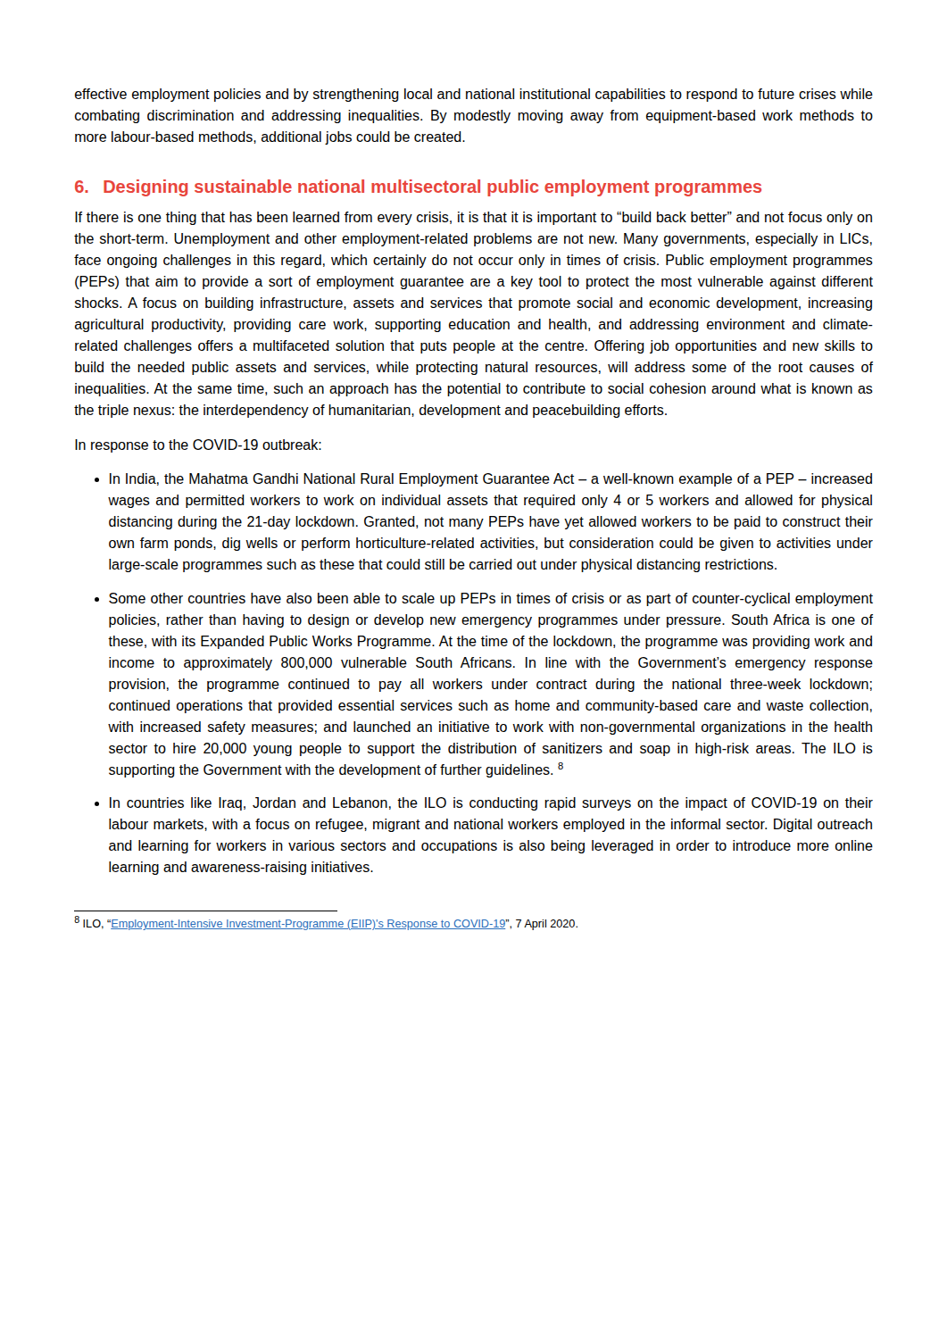effective employment policies and by strengthening local and national institutional capabilities to respond to future crises while combating discrimination and addressing inequalities. By modestly moving away from equipment-based work methods to more labour-based methods, additional jobs could be created.
6. Designing sustainable national multisectoral public employment programmes
If there is one thing that has been learned from every crisis, it is that it is important to “build back better” and not focus only on the short-term. Unemployment and other employment-related problems are not new. Many governments, especially in LICs, face ongoing challenges in this regard, which certainly do not occur only in times of crisis. Public employment programmes (PEPs) that aim to provide a sort of employment guarantee are a key tool to protect the most vulnerable against different shocks. A focus on building infrastructure, assets and services that promote social and economic development, increasing agricultural productivity, providing care work, supporting education and health, and addressing environment and climate-related challenges offers a multifaceted solution that puts people at the centre. Offering job opportunities and new skills to build the needed public assets and services, while protecting natural resources, will address some of the root causes of inequalities. At the same time, such an approach has the potential to contribute to social cohesion around what is known as the triple nexus: the interdependency of humanitarian, development and peacebuilding efforts.
In response to the COVID-19 outbreak:
In India, the Mahatma Gandhi National Rural Employment Guarantee Act – a well-known example of a PEP – increased wages and permitted workers to work on individual assets that required only 4 or 5 workers and allowed for physical distancing during the 21-day lockdown. Granted, not many PEPs have yet allowed workers to be paid to construct their own farm ponds, dig wells or perform horticulture-related activities, but consideration could be given to activities under large-scale programmes such as these that could still be carried out under physical distancing restrictions.
Some other countries have also been able to scale up PEPs in times of crisis or as part of counter-cyclical employment policies, rather than having to design or develop new emergency programmes under pressure. South Africa is one of these, with its Expanded Public Works Programme. At the time of the lockdown, the programme was providing work and income to approximately 800,000 vulnerable South Africans. In line with the Government’s emergency response provision, the programme continued to pay all workers under contract during the national three-week lockdown; continued operations that provided essential services such as home and community-based care and waste collection, with increased safety measures; and launched an initiative to work with non-governmental organizations in the health sector to hire 20,000 young people to support the distribution of sanitizers and soap in high-risk areas. The ILO is supporting the Government with the development of further guidelines. 8
In countries like Iraq, Jordan and Lebanon, the ILO is conducting rapid surveys on the impact of COVID-19 on their labour markets, with a focus on refugee, migrant and national workers employed in the informal sector. Digital outreach and learning for workers in various sectors and occupations is also being leveraged in order to introduce more online learning and awareness-raising initiatives.
8 ILO, “Employment-Intensive Investment-Programme (EIIP)'s Response to COVID-19”, 7 April 2020.